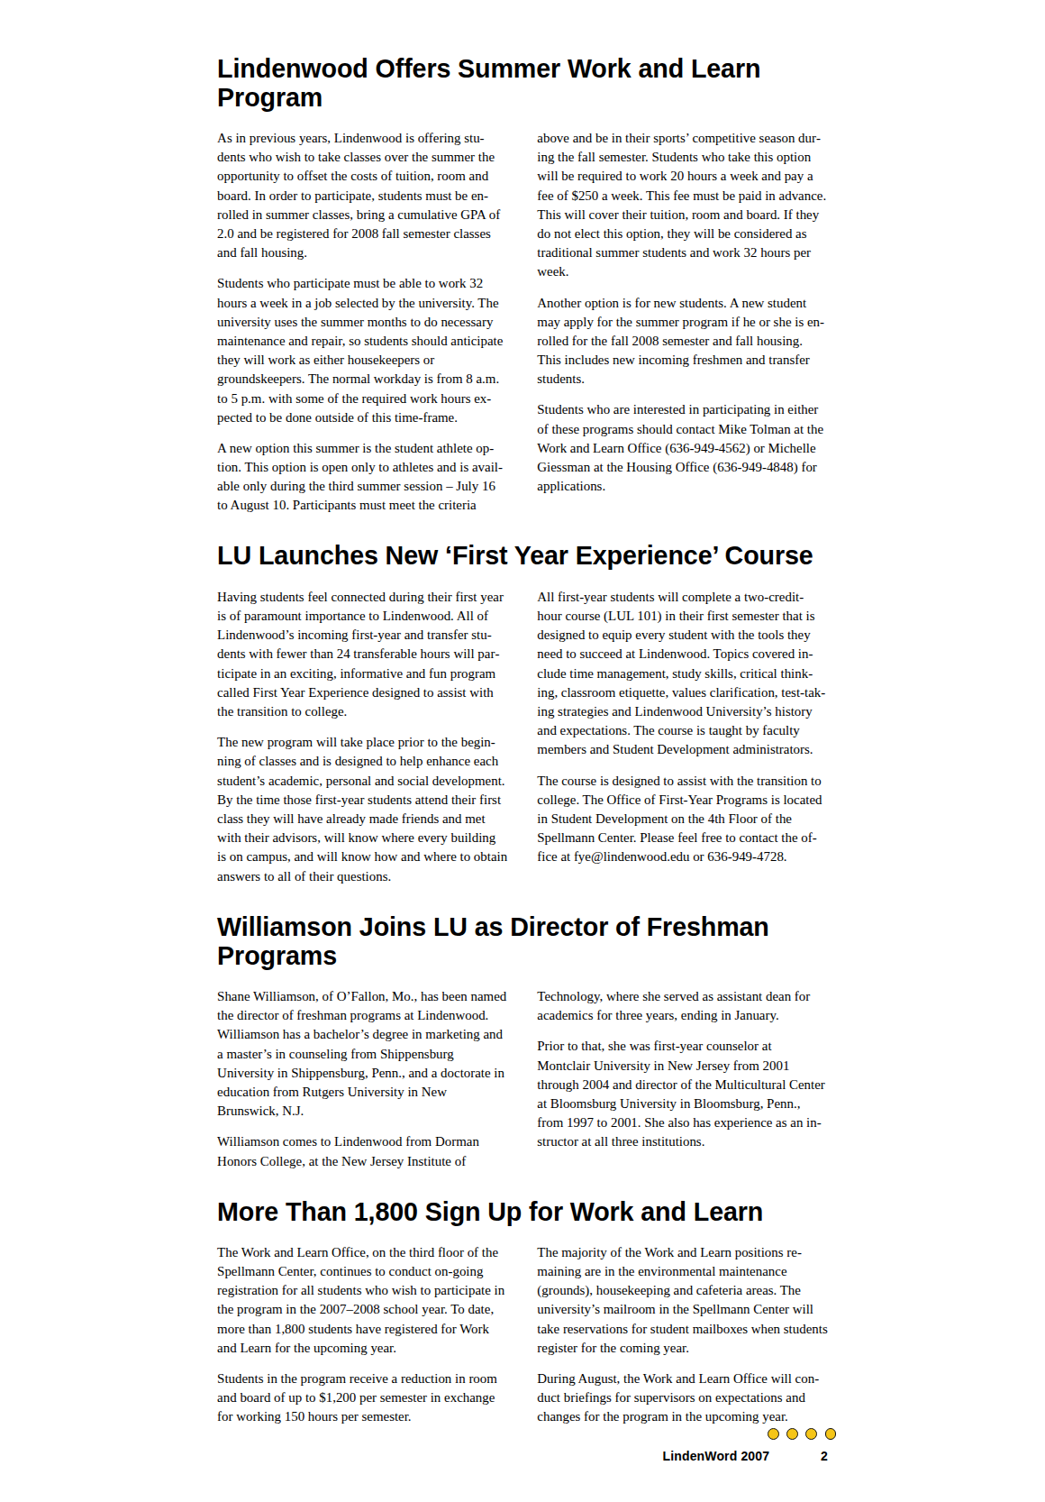Lindenwood Offers Summer Work and Learn Program
As in previous years, Lindenwood is offering students who wish to take classes over the summer the opportunity to offset the costs of tuition, room and board. In order to participate, students must be enrolled in summer classes, bring a cumulative GPA of 2.0 and be registered for 2008 fall semester classes and fall housing.
Students who participate must be able to work 32 hours a week in a job selected by the university. The university uses the summer months to do necessary maintenance and repair, so students should anticipate they will work as either housekeepers or groundskeepers. The normal workday is from 8 a.m. to 5 p.m. with some of the required work hours expected to be done outside of this time-frame.
A new option this summer is the student athlete option. This option is open only to athletes and is available only during the third summer session – July 16 to August 10. Participants must meet the criteria above and be in their sports’ competitive season during the fall semester. Students who take this option will be required to work 20 hours a week and pay a fee of $250 a week. This fee must be paid in advance. This will cover their tuition, room and board. If they do not elect this option, they will be considered as traditional summer students and work 32 hours per week.
Another option is for new students. A new student may apply for the summer program if he or she is enrolled for the fall 2008 semester and fall housing. This includes new incoming freshmen and transfer students.
Students who are interested in participating in either of these programs should contact Mike Tolman at the Work and Learn Office (636-949-4562) or Michelle Giessman at the Housing Office (636-949-4848) for applications.
LU Launches New ‘First Year Experience’ Course
Having students feel connected during their first year is of paramount importance to Lindenwood. All of Lindenwood’s incoming first-year and transfer students with fewer than 24 transferable hours will participate in an exciting, informative and fun program called First Year Experience designed to assist with the transition to college.
The new program will take place prior to the beginning of classes and is designed to help enhance each student’s academic, personal and social development. By the time those first-year students attend their first class they will have already made friends and met with their advisors, will know where every building is on campus, and will know how and where to obtain answers to all of their questions.
All first-year students will complete a two-credit-hour course (LUL 101) in their first semester that is designed to equip every student with the tools they need to succeed at Lindenwood. Topics covered include time management, study skills, critical thinking, classroom etiquette, values clarification, test-taking strategies and Lindenwood University’s history and expectations. The course is taught by faculty members and Student Development administrators.
The course is designed to assist with the transition to college. The Office of First-Year Programs is located in Student Development on the 4th Floor of the Spellmann Center. Please feel free to contact the office at fye@lindenwood.edu or 636-949-4728.
Williamson Joins LU as Director of Freshman Programs
Shane Williamson, of O’Fallon, Mo., has been named the director of freshman programs at Lindenwood. Williamson has a bachelor’s degree in marketing and a master’s in counseling from Shippensburg University in Shippensburg, Penn., and a doctorate in education from Rutgers University in New Brunswick, N.J.
Williamson comes to Lindenwood from Dorman Honors College, at the New Jersey Institute of Technology, where she served as assistant dean for academics for three years, ending in January.
Prior to that, she was first-year counselor at Montclair University in New Jersey from 2001 through 2004 and director of the Multicultural Center at Bloomsburg University in Bloomsburg, Penn., from 1997 to 2001. She also has experience as an instructor at all three institutions.
More Than 1,800 Sign Up for Work and Learn
The Work and Learn Office, on the third floor of the Spellmann Center, continues to conduct on-going registration for all students who wish to participate in the program in the 2007–2008 school year. To date, more than 1,800 students have registered for Work and Learn for the upcoming year.
Students in the program receive a reduction in room and board of up to $1,200 per semester in exchange for working 150 hours per semester.
The majority of the Work and Learn positions remaining are in the environmental maintenance (grounds), housekeeping and cafeteria areas. The university’s mailroom in the Spellmann Center will take reservations for student mailboxes when students register for the coming year.
During August, the Work and Learn Office will conduct briefings for supervisors on expectations and changes for the program in the upcoming year.
LindenWord 2007 2